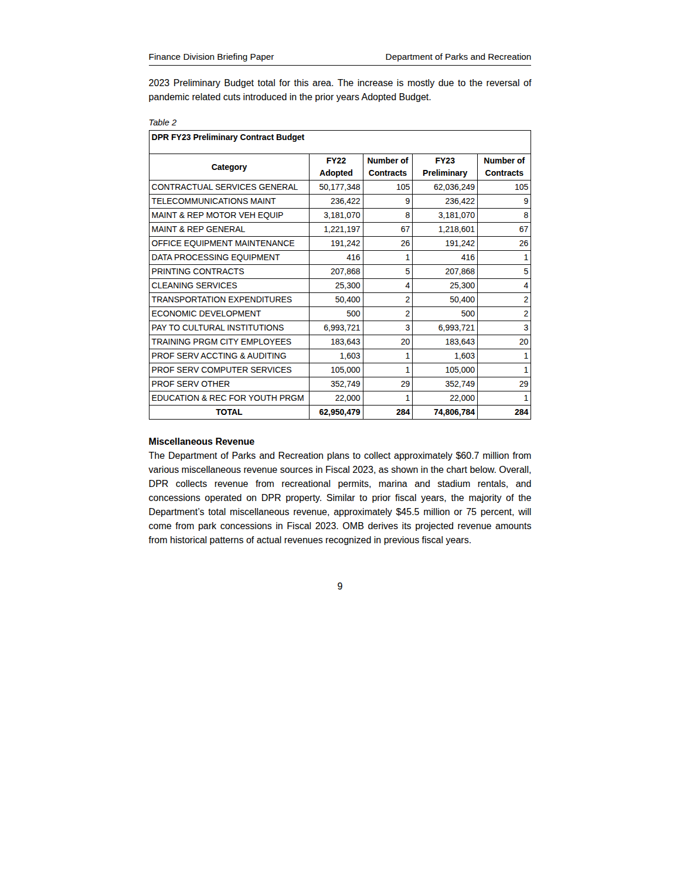Finance Division Briefing Paper Department of Parks and Recreation
2023 Preliminary Budget total for this area. The increase is mostly due to the reversal of pandemic related cuts introduced in the prior years Adopted Budget.
Table 2
| DPR FY23 Preliminary Contract Budget |
| Category | FY22 Adopted | Number of Contracts | FY23 Preliminary | Number of Contracts |
| CONTRACTUAL SERVICES GENERAL | 50,177,348 | 105 | 62,036,249 | 105 |
| TELECOMMUNICATIONS MAINT | 236,422 | 9 | 236,422 | 9 |
| MAINT & REP MOTOR VEH EQUIP | 3,181,070 | 8 | 3,181,070 | 8 |
| MAINT & REP GENERAL | 1,221,197 | 67 | 1,218,601 | 67 |
| OFFICE EQUIPMENT MAINTENANCE | 191,242 | 26 | 191,242 | 26 |
| DATA PROCESSING EQUIPMENT | 416 | 1 | 416 | 1 |
| PRINTING CONTRACTS | 207,868 | 5 | 207,868 | 5 |
| CLEANING SERVICES | 25,300 | 4 | 25,300 | 4 |
| TRANSPORTATION EXPENDITURES | 50,400 | 2 | 50,400 | 2 |
| ECONOMIC DEVELOPMENT | 500 | 2 | 500 | 2 |
| PAY TO CULTURAL INSTITUTIONS | 6,993,721 | 3 | 6,993,721 | 3 |
| TRAINING PRGM CITY EMPLOYEES | 183,643 | 20 | 183,643 | 20 |
| PROF SERV ACCTING & AUDITING | 1,603 | 1 | 1,603 | 1 |
| PROF SERV COMPUTER SERVICES | 105,000 | 1 | 105,000 | 1 |
| PROF SERV OTHER | 352,749 | 29 | 352,749 | 29 |
| EDUCATION & REC FOR YOUTH PRGM | 22,000 | 1 | 22,000 | 1 |
| TOTAL | 62,950,479 | 284 | 74,806,784 | 284 |
Miscellaneous Revenue
The Department of Parks and Recreation plans to collect approximately $60.7 million from various miscellaneous revenue sources in Fiscal 2023, as shown in the chart below. Overall, DPR collects revenue from recreational permits, marina and stadium rentals, and concessions operated on DPR property. Similar to prior fiscal years, the majority of the Department’s total miscellaneous revenue, approximately $45.5 million or 75 percent, will come from park concessions in Fiscal 2023. OMB derives its projected revenue amounts from historical patterns of actual revenues recognized in previous fiscal years.
9